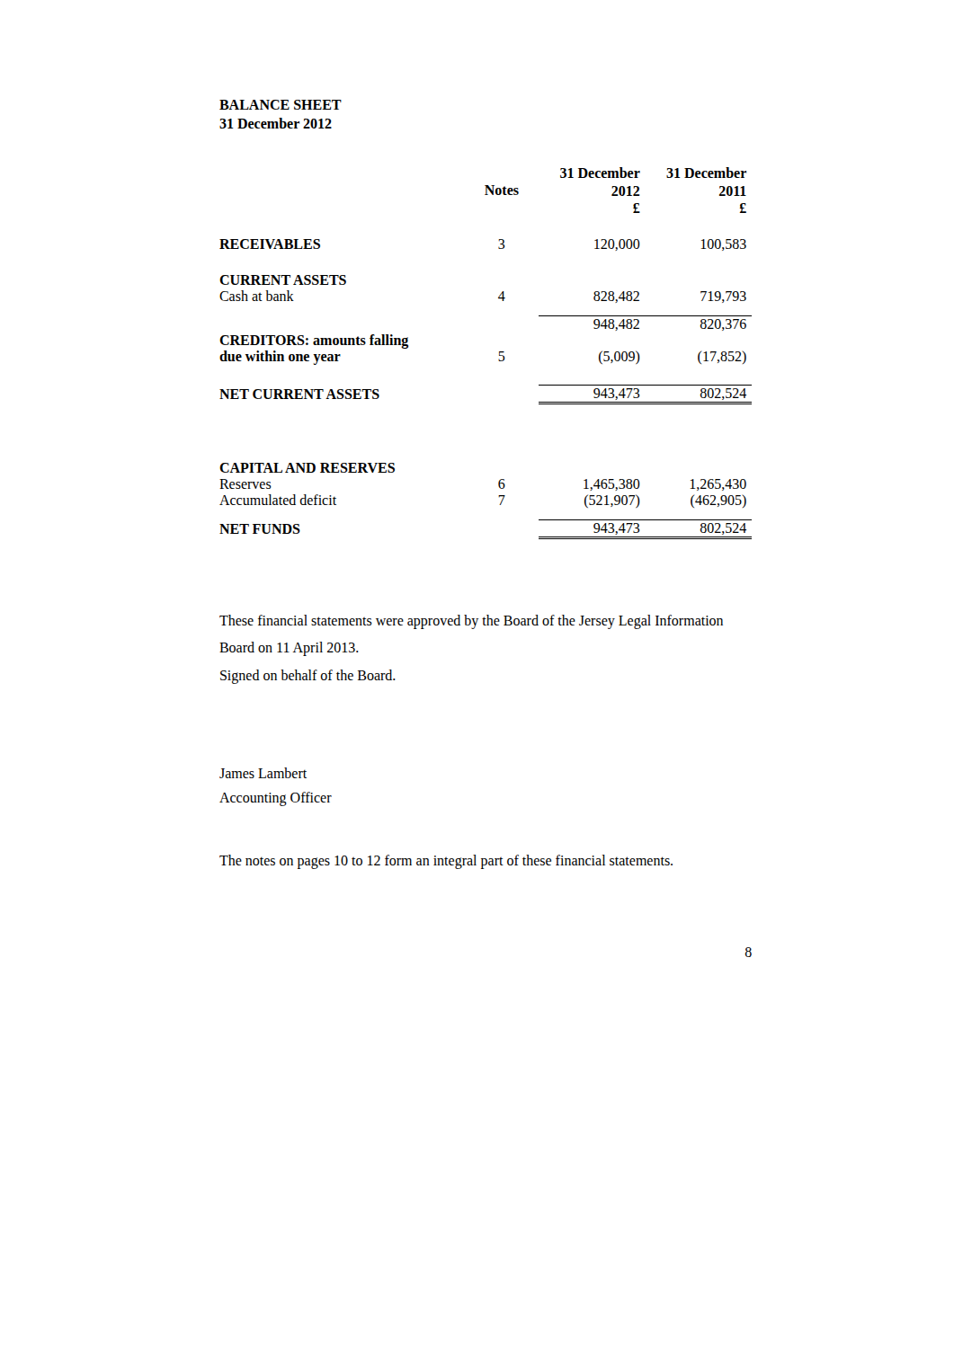BALANCE SHEET31 December 2012
| | Notes | 31 December 2012 | 31 December 2011 |
| --- | --- | --- | --- |
| | | £ | £ |
| RECEIVABLES | 3 | 120,000 | 100,583 |
| CURRENT ASSETS | | | |
| Cash at bank | 4 | 828,482 | 719,793 |
| | | 948,482 | 820,376 |
| CREDITORS: amounts falling | | | |
| due within one year | 5 | (5,009) | (17,852) |
| NET CURRENT ASSETS | | 943,473 | 802,524 |
| CAPITAL AND RESERVES | | | |
| Reserves | 6 | 1,465,380 | 1,265,430 |
| Accumulated deficit | 7 | (521,907) | (462,905) |
| NET FUNDS | | 943,473 | 802,524 |
These financial statements were approved by the Board of the Jersey Legal Information Board on 11 April 2013.
Signed on behalf of the Board.
James Lambert
Accounting Officer
The notes on pages 10 to 12 form an integral part of these financial statements.
8